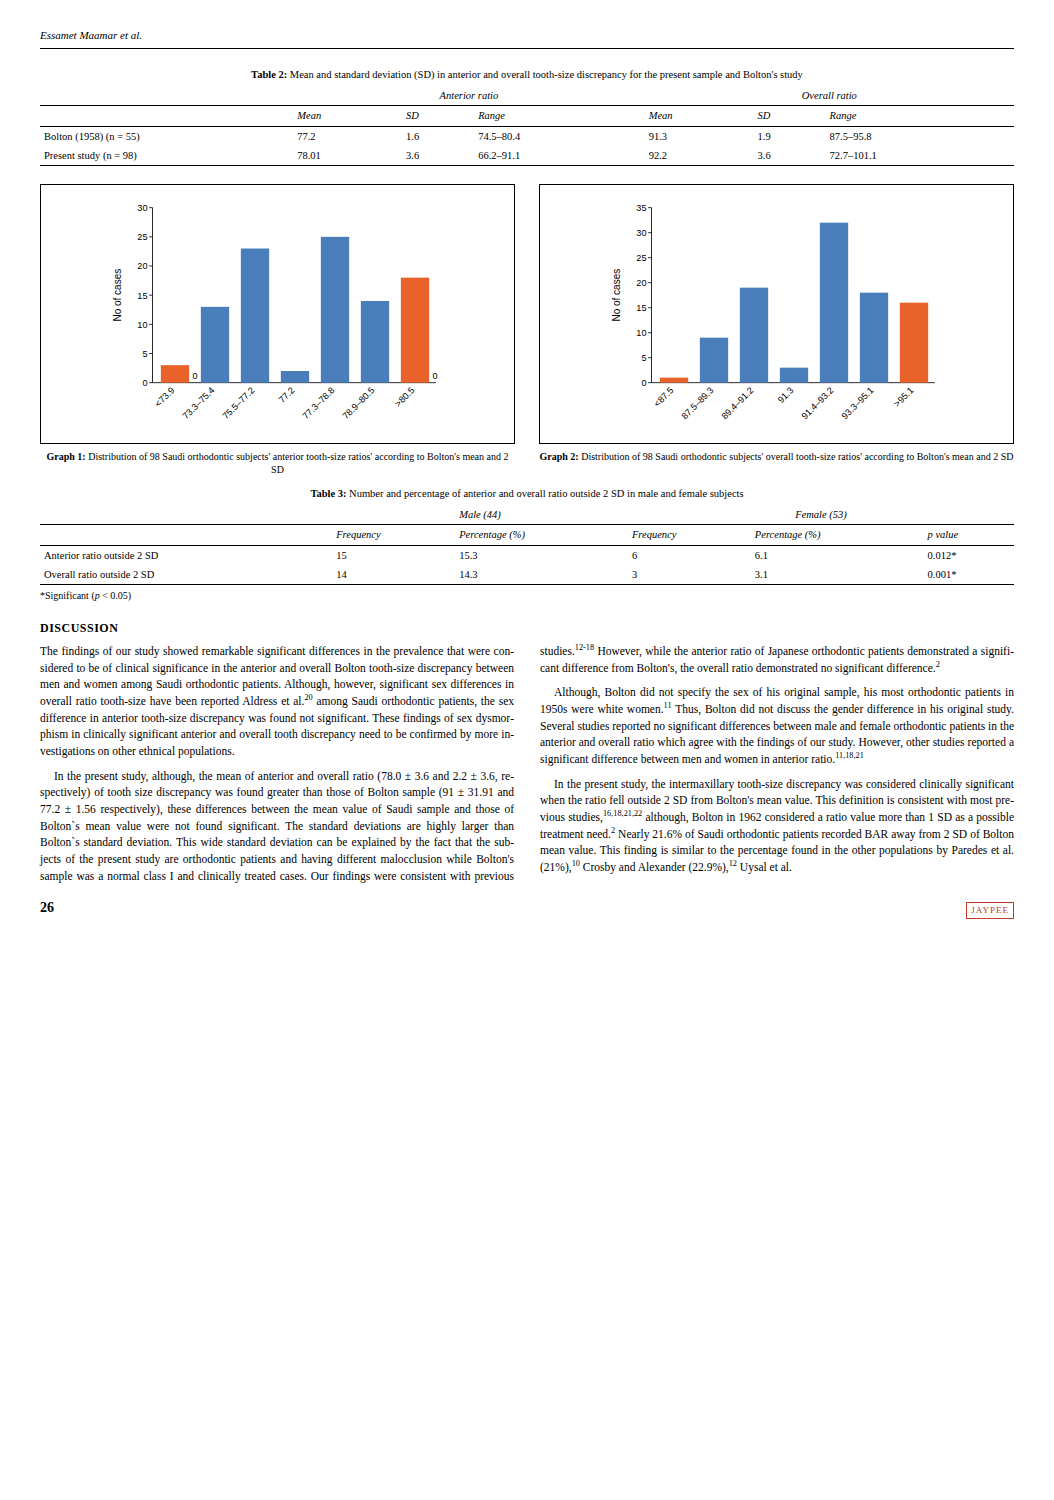Essamet Maamar et al.
Table 2: Mean and standard deviation (SD) in anterior and overall tooth-size discrepancy for the present sample and Bolton's study
| | Anterior ratio | Overall ratio |
| --- | --- | --- |
| | Mean | SD | Range | Mean | SD | Range |
| Bolton (1958) (n = 55) | 77.2 | 1.6 | 74.5–80.4 | 91.3 | 1.9 | 87.5–95.8 |
| Present study (n = 98) | 78.01 | 3.6 | 66.2–91.1 | 92.2 | 3.6 | 72.7–101.1 |
0 5 10 15 20 25 30 No of cases 0 0 <73.9 73.3–75.4 75.5–77.2 77.2 77.3–78.8 78.9–80.5 >80.5
Graph 1: Distribution of 98 Saudi orthodontic subjects' anterior tooth-size ratios' according to Bolton's mean and 2 SD
0 5 10 15 20 25 30 35 No of cases <87.5 87.5–89.3 89.4–91.2 91.3 91.4–93.2 93.3–95.1 >95.1
Graph 2: Distribution of 98 Saudi orthodontic subjects' overall tooth-size ratios' according to Bolton's mean and 2 SD
Table 3: Number and percentage of anterior and overall ratio outside 2 SD in male and female subjects
| | Male (44) | Female (53) |
| --- | --- | --- |
| | Frequency | Percentage (%) | Frequency | Percentage (%) | p value |
| Anterior ratio outside 2 SD | 15 | 15.3 | 6 | 6.1 | 0.012* |
| Overall ratio outside 2 SD | 14 | 14.3 | 3 | 3.1 | 0.001* |
*Significant (p < 0.05)
DISCUSSION
The findings of our study showed remarkable significant differences in the prevalence that were considered to be of clinical significance in the anterior and overall Bolton tooth-size discrepancy between men and women among Saudi orthodontic patients. Although, however, significant sex differences in overall ratio tooth-size have been reported Aldress et al.20 among Saudi orthodontic patients, the sex difference in anterior tooth-size discrepancy was found not significant. These findings of sex dysmorphism in clinically significant anterior and overall tooth discrepancy need to be confirmed by more investigations on other ethnical populations.
In the present study, although, the mean of anterior and overall ratio (78.0 ± 3.6 and 2.2 ± 3.6, respectively) of tooth size discrepancy was found greater than those of Bolton sample (91 ± 31.91 and 77.2 ± 1.56 respectively), these differences between the mean value of Saudi sample and those of Bolton`s mean value were not found significant. The standard deviations are highly larger than Bolton`s standard deviation. This wide standard deviation can be explained by the fact that the subjects of the present study are orthodontic patients and having different malocclusion while Bolton's sample was a normal class I and clinically treated cases. Our findings were consistent with previous studies.12-18 However, while the anterior ratio of Japanese orthodontic patients demonstrated a significant difference from Bolton's, the overall ratio demonstrated no significant difference.2
Although, Bolton did not specify the sex of his original sample, his most orthodontic patients in 1950s were white women.11 Thus, Bolton did not discuss the gender difference in his original study. Several studies reported no significant differences between male and female orthodontic patients in the anterior and overall ratio which agree with the findings of our study. However, other studies reported a significant difference between men and women in anterior ratio.11,18,21
In the present study, the intermaxillary tooth-size discrepancy was considered clinically significant when the ratio fell outside 2 SD from Bolton's mean value. This definition is consistent with most previous studies,16,18,21,22 although, Bolton in 1962 considered a ratio value more than 1 SD as a possible treatment need.2 Nearly 21.6% of Saudi orthodontic patients recorded BAR away from 2 SD of Bolton mean value. This finding is similar to the percentage found in the other populations by Paredes et al. (21%),10 Crosby and Alexander (22.9%),12 Uysal et al.
26
JAYPEE